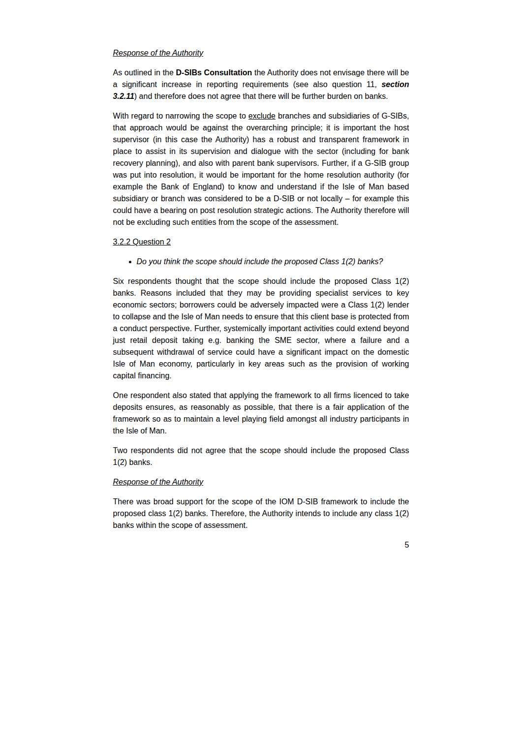Response of the Authority
As outlined in the D-SIBs Consultation the Authority does not envisage there will be a significant increase in reporting requirements (see also question 11, section 3.2.11) and therefore does not agree that there will be further burden on banks.
With regard to narrowing the scope to exclude branches and subsidiaries of G-SIBs, that approach would be against the overarching principle; it is important the host supervisor (in this case the Authority) has a robust and transparent framework in place to assist in its supervision and dialogue with the sector (including for bank recovery planning), and also with parent bank supervisors. Further, if a G-SIB group was put into resolution, it would be important for the home resolution authority (for example the Bank of England) to know and understand if the Isle of Man based subsidiary or branch was considered to be a D-SIB or not locally – for example this could have a bearing on post resolution strategic actions. The Authority therefore will not be excluding such entities from the scope of the assessment.
3.2.2 Question 2
Do you think the scope should include the proposed Class 1(2) banks?
Six respondents thought that the scope should include the proposed Class 1(2) banks. Reasons included that they may be providing specialist services to key economic sectors; borrowers could be adversely impacted were a Class 1(2) lender to collapse and the Isle of Man needs to ensure that this client base is protected from a conduct perspective. Further, systemically important activities could extend beyond just retail deposit taking e.g. banking the SME sector, where a failure and a subsequent withdrawal of service could have a significant impact on the domestic Isle of Man economy, particularly in key areas such as the provision of working capital financing.
One respondent also stated that applying the framework to all firms licenced to take deposits ensures, as reasonably as possible, that there is a fair application of the framework so as to maintain a level playing field amongst all industry participants in the Isle of Man.
Two respondents did not agree that the scope should include the proposed Class 1(2) banks.
Response of the Authority
There was broad support for the scope of the IOM D-SIB framework to include the proposed class 1(2) banks. Therefore, the Authority intends to include any class 1(2) banks within the scope of assessment.
5